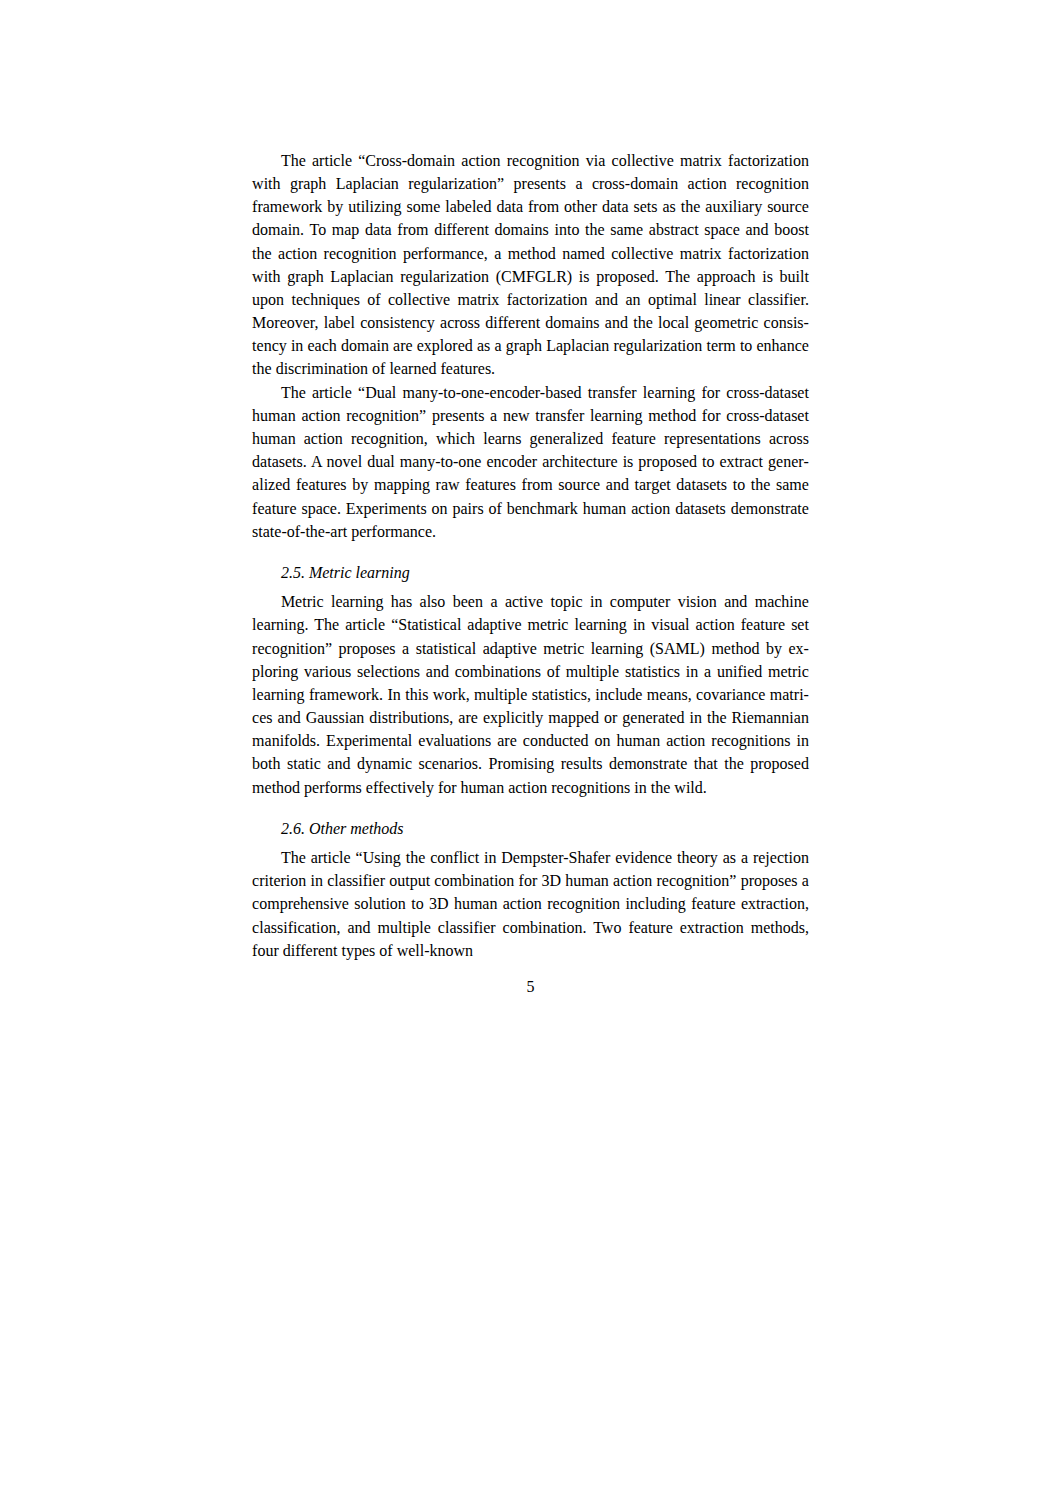The article “Cross-domain action recognition via collective matrix factorization with graph Laplacian regularization” presents a cross-domain action recognition framework by utilizing some labeled data from other data sets as the auxiliary source domain. To map data from different domains into the same abstract space and boost the action recognition performance, a method named collective matrix factorization with graph Laplacian regularization (CMFGLR) is proposed. The approach is built upon techniques of collective matrix factorization and an optimal linear classifier. Moreover, label consistency across different domains and the local geometric consistency in each domain are explored as a graph Laplacian regularization term to enhance the discrimination of learned features.
The article “Dual many-to-one-encoder-based transfer learning for cross-dataset human action recognition” presents a new transfer learning method for cross-dataset human action recognition, which learns generalized feature representations across datasets. A novel dual many-to-one encoder architecture is proposed to extract generalized features by mapping raw features from source and target datasets to the same feature space. Experiments on pairs of benchmark human action datasets demonstrate state-of-the-art performance.
2.5. Metric learning
Metric learning has also been a active topic in computer vision and machine learning. The article “Statistical adaptive metric learning in visual action feature set recognition” proposes a statistical adaptive metric learning (SAML) method by exploring various selections and combinations of multiple statistics in a unified metric learning framework. In this work, multiple statistics, include means, covariance matrices and Gaussian distributions, are explicitly mapped or generated in the Riemannian manifolds. Experimental evaluations are conducted on human action recognitions in both static and dynamic scenarios. Promising results demonstrate that the proposed method performs effectively for human action recognitions in the wild.
2.6. Other methods
The article “Using the conflict in Dempster-Shafer evidence theory as a rejection criterion in classifier output combination for 3D human action recognition” proposes a comprehensive solution to 3D human action recognition including feature extraction, classification, and multiple classifier combination. Two feature extraction methods, four different types of well-known
5